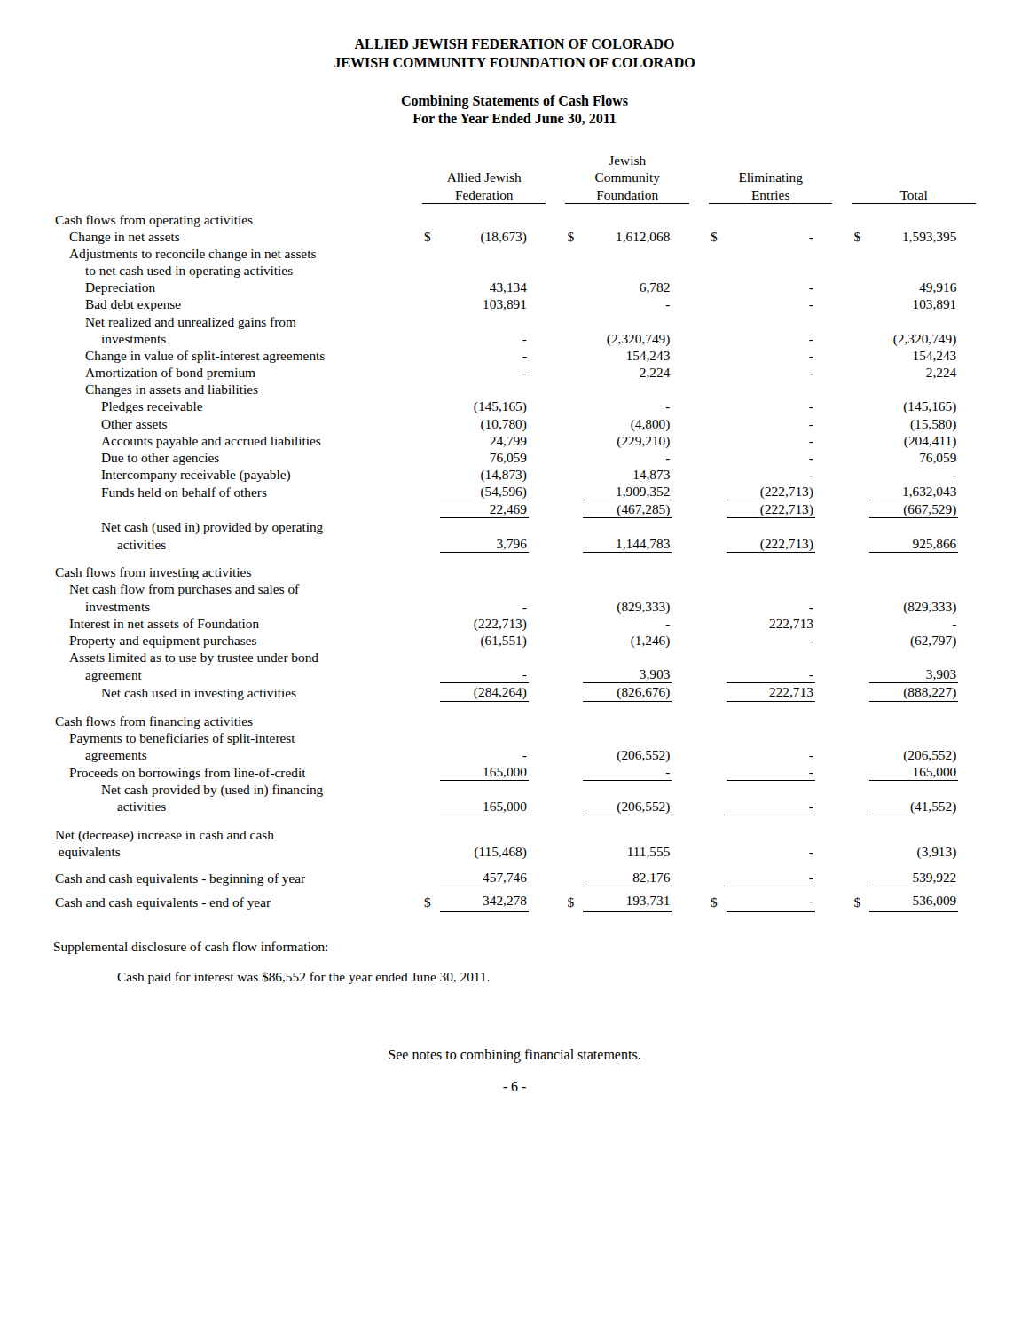ALLIED JEWISH FEDERATION OF COLORADO
JEWISH COMMUNITY FOUNDATION OF COLORADO
Combining Statements of Cash Flows
For the Year Ended June 30, 2011
| | | | Jewish | | | | |
| | Allied Jewish | | Community | | Eliminating | | |
| | Federation | | Foundation | | Entries | | Total |
| Cash flows from operating activities | |
| Change in net assets | $ | (18,673) | | | $ | 1,612,068 | | | $ | - | | | $ | 1,593,395 | |
| Adjustments to reconcile change in net assets | |
| to net cash used in operating activities | |
| Depreciation | | 43,134 | | | | 6,782 | | | | - | | | | 49,916 | |
| Bad debt expense | | 103,891 | | | | - | | | | - | | | | 103,891 | |
| Net realized and unrealized gains from | |
| investments | | - | | | | (2,320,749) | | | | - | | | | (2,320,749) | |
| Change in value of split-interest agreements | | - | | | | 154,243 | | | | - | | | | 154,243 | |
| Amortization of bond premium | | - | | | | 2,224 | | | | - | | | | 2,224 | |
| Changes in assets and liabilities | |
| Pledges receivable | | (145,165) | | | | - | | | | - | | | | (145,165) | |
| Other assets | | (10,780) | | | | (4,800) | | | | - | | | | (15,580) | |
| Accounts payable and accrued liabilities | | 24,799 | | | | (229,210) | | | | - | | | | (204,411) | |
| Due to other agencies | | 76,059 | | | | - | | | | - | | | | 76,059 | |
| Intercompany receivable (payable) | | (14,873) | | | | 14,873 | | | | - | | | | - | |
| Funds held on behalf of others | | (54,596) | | | | 1,909,352 | | | | (222,713) | | | | 1,632,043 | |
| | | 22,469 | | | | (467,285) | | | | (222,713) | | | | (667,529) | |
| Net cash (used in) provided by operating | |
| activities | | 3,796 | | | | 1,144,783 | | | | (222,713) | | | | 925,866 | |
| Cash flows from investing activities | |
| Net cash flow from purchases and sales of | |
| investments | | - | | | | (829,333) | | | | - | | | | (829,333) | |
| Interest in net assets of Foundation | | (222,713) | | | | - | | | | 222,713 | | | | - | |
| Property and equipment purchases | | (61,551) | | | | (1,246) | | | | - | | | | (62,797) | |
| Assets limited as to use by trustee under bond | |
| agreement | | - | | | | 3,903 | | | | - | | | | 3,903 | |
| Net cash used in investing activities | | (284,264) | | | | (826,676) | | | | 222,713 | | | | (888,227) | |
| Cash flows from financing activities | |
| Payments to beneficiaries of split-interest | |
| agreements | | - | | | | (206,552) | | | | - | | | | (206,552) | |
| Proceeds on borrowings from line-of-credit | | 165,000 | | | | - | | | | - | | | | 165,000 | |
| Net cash provided by (used in) financing | |
| activities | | 165,000 | | | | (206,552) | | | | - | | | | (41,552) | |
| Net (decrease) increase in cash and cash | |
| equivalents | | (115,468) | | | | 111,555 | | | | - | | | | (3,913) | |
| Cash and cash equivalents - beginning of year | | 457,746 | | | | 82,176 | | | | - | | | | 539,922 | |
| Cash and cash equivalents - end of year | $ | 342,278 | | | $ | 193,731 | | | $ | - | | | $ | 536,009 | |
Supplemental disclosure of cash flow information:
Cash paid for interest was $86,552 for the year ended June 30, 2011.
See notes to combining financial statements.
- 6 -